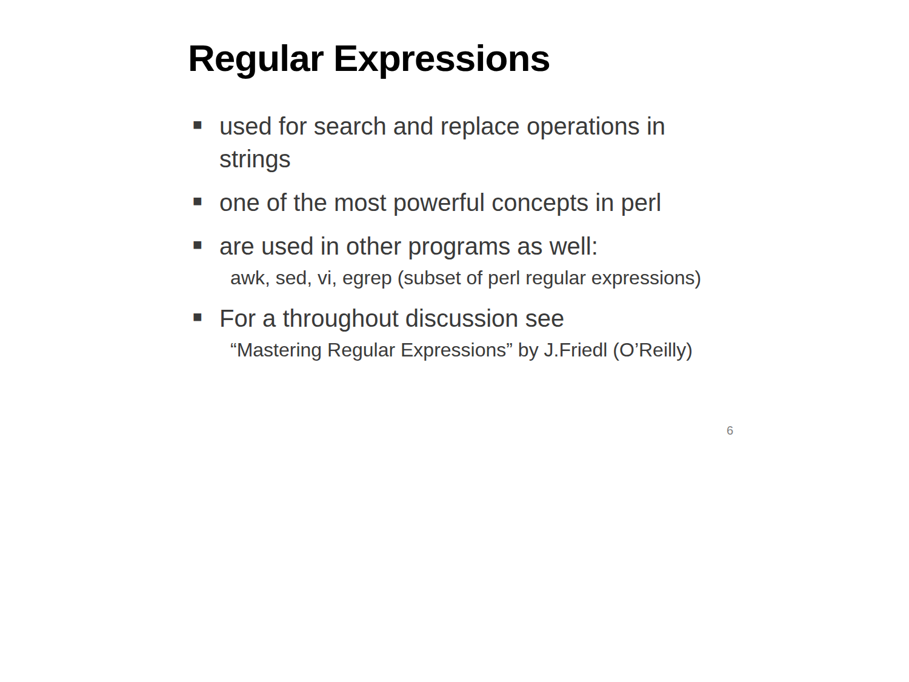Regular Expressions
used for search and replace operations in strings
one of the most powerful concepts in perl
are used in other programs as well: awk, sed, vi, egrep (subset of perl regular expressions)
For a throughout discussion see “Mastering Regular Expressions” by J.Friedl (O’Reilly)
6